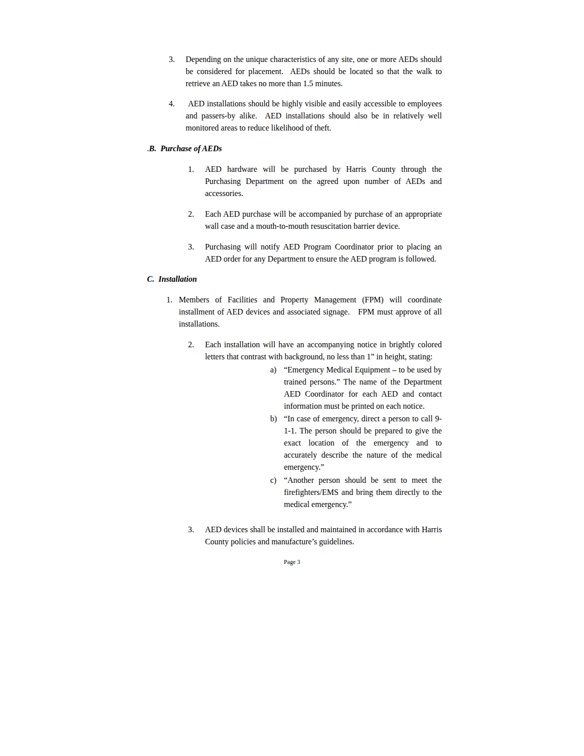3.
Depending on the unique characteristics of any site, one or more AEDs should be considered for placement. AEDs should be located so that the walk to retrieve an AED takes no more than 1.5 minutes.
4.
AED installations should be highly visible and easily accessible to employees and passers-by alike. AED installations should also be in relatively well monitored areas to reduce likelihood of theft.
. B. Purchase of AEDs
1.
AED hardware will be purchased by Harris County through the Purchasing Department on the agreed upon number of AEDs and accessories.
2.
Each AED purchase will be accompanied by purchase of an appropriate wall case and a mouth-to-mouth resuscitation barrier device.
3.
Purchasing will notify AED Program Coordinator prior to placing an AED order for any Department to ensure the AED program is followed.
C. Installation
1.
Members of Facilities and Property Management (FPM) will coordinate installment of AED devices and associated signage. FPM must approve of all installations.
2.
Each installation will have an accompanying notice in brightly colored letters that contrast with background, no less than 1” in height, stating:
a)
“Emergency Medical Equipment – to be used by trained persons.” The name of the Department AED Coordinator for each AED and contact information must be printed on each notice.
b)
“In case of emergency, direct a person to call 9-1-1. The person should be prepared to give the exact location of the emergency and to accurately describe the nature of the medical emergency.”
c)
“Another person should be sent to meet the firefighters/EMS and bring them directly to the medical emergency.”
3.
AED devices shall be installed and maintained in accordance with Harris County policies and manufacture’s guidelines.
Page 3